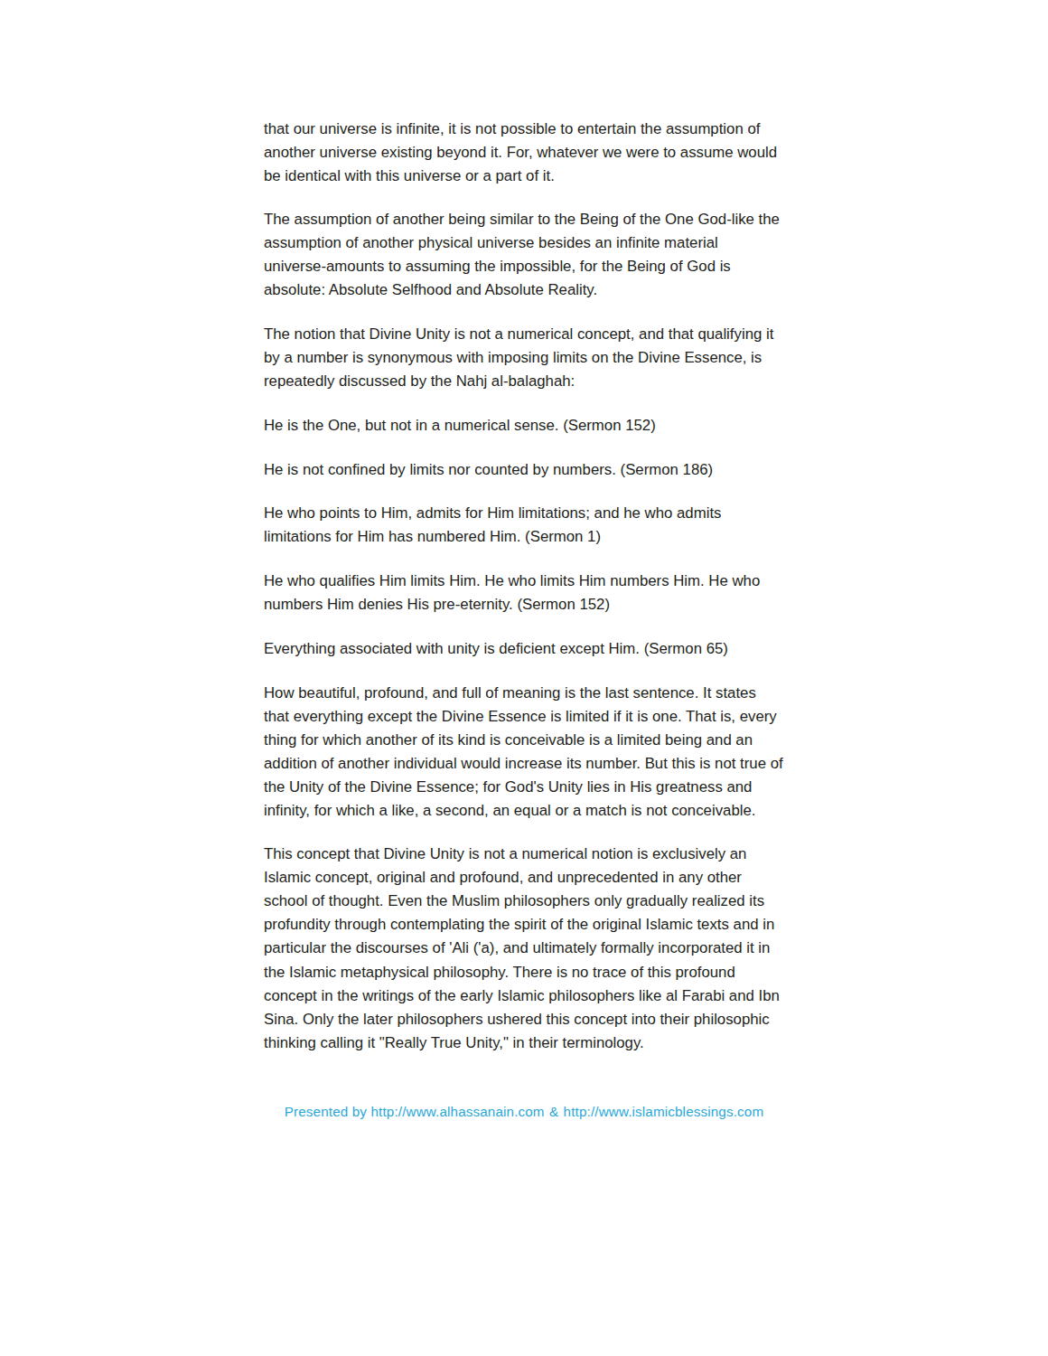that our universe is infinite, it is not possible to entertain the assumption of another universe existing beyond it. For, whatever we were to assume would be identical with this universe or a part of it.
The assumption of another being similar to the Being of the One God-like the assumption of another physical universe besides an infinite material universe-amounts to assuming the impossible, for the Being of God is absolute: Absolute Selfhood and Absolute Reality.
The notion that Divine Unity is not a numerical concept, and that qualifying it by a number is synonymous with imposing limits on the Divine Essence, is repeatedly discussed by the Nahj al-balaghah:
He is the One, but not in a numerical sense. (Sermon 152)
He is not confined by limits nor counted by numbers. (Sermon 186)
He who points to Him, admits for Him limitations; and he who admits limitations for Him has numbered Him. (Sermon 1)
He who qualifies Him limits Him. He who limits Him numbers Him. He who numbers Him denies His pre-eternity. (Sermon 152)
Everything associated with unity is deficient except Him. (Sermon 65)
How beautiful, profound, and full of meaning is the last sentence. It states that everything except the Divine Essence is limited if it is one. That is, every thing for which another of its kind is conceivable is a limited being and an addition of another individual would increase its number. But this is not true of the Unity of the Divine Essence; for God's Unity lies in His greatness and infinity, for which a like, a second, an equal or a match is not conceivable.
This concept that Divine Unity is not a numerical notion is exclusively an Islamic concept, original and profound, and unprecedented in any other school of thought. Even the Muslim philosophers only gradually realized its profundity through contemplating the spirit of the original Islamic texts and in particular the discourses of 'Ali ('a), and ultimately formally incorporated it in the Islamic metaphysical philosophy. There is no trace of this profound concept in the writings of the early Islamic philosophers like al Farabi and Ibn Sina. Only the later philosophers ushered this concept into their philosophic thinking calling it "Really True Unity," in their terminology.
Presented by http://www.alhassanain.com&http://www.islamicblessings.com